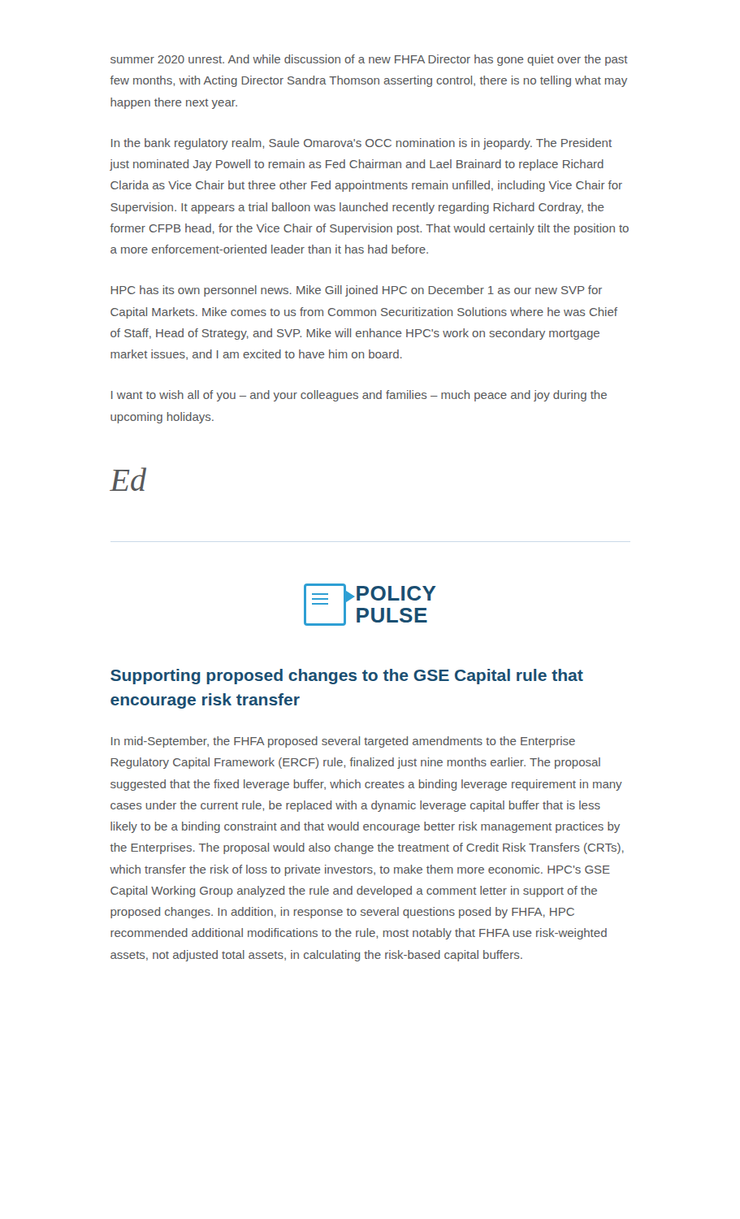summer 2020 unrest. And while discussion of a new FHFA Director has gone quiet over the past few months, with Acting Director Sandra Thomson asserting control, there is no telling what may happen there next year.
In the bank regulatory realm, Saule Omarova's OCC nomination is in jeopardy. The President just nominated Jay Powell to remain as Fed Chairman and Lael Brainard to replace Richard Clarida as Vice Chair but three other Fed appointments remain unfilled, including Vice Chair for Supervision. It appears a trial balloon was launched recently regarding Richard Cordray, the former CFPB head, for the Vice Chair of Supervision post. That would certainly tilt the position to a more enforcement-oriented leader than it has had before.
HPC has its own personnel news. Mike Gill joined HPC on December 1 as our new SVP for Capital Markets. Mike comes to us from Common Securitization Solutions where he was Chief of Staff, Head of Strategy, and SVP. Mike will enhance HPC's work on secondary mortgage market issues, and I am excited to have him on board.
I want to wish all of you – and your colleagues and families – much peace and joy during the upcoming holidays.
Ed
POLICY
PULSE
Supporting proposed changes to the GSE Capital rule that encourage risk transfer
In mid-September, the FHFA proposed several targeted amendments to the Enterprise Regulatory Capital Framework (ERCF) rule, finalized just nine months earlier. The proposal suggested that the fixed leverage buffer, which creates a binding leverage requirement in many cases under the current rule, be replaced with a dynamic leverage capital buffer that is less likely to be a binding constraint and that would encourage better risk management practices by the Enterprises. The proposal would also change the treatment of Credit Risk Transfers (CRTs), which transfer the risk of loss to private investors, to make them more economic. HPC's GSE Capital Working Group analyzed the rule and developed a comment letter in support of the proposed changes. In addition, in response to several questions posed by FHFA, HPC recommended additional modifications to the rule, most notably that FHFA use risk-weighted assets, not adjusted total assets, in calculating the risk-based capital buffers.